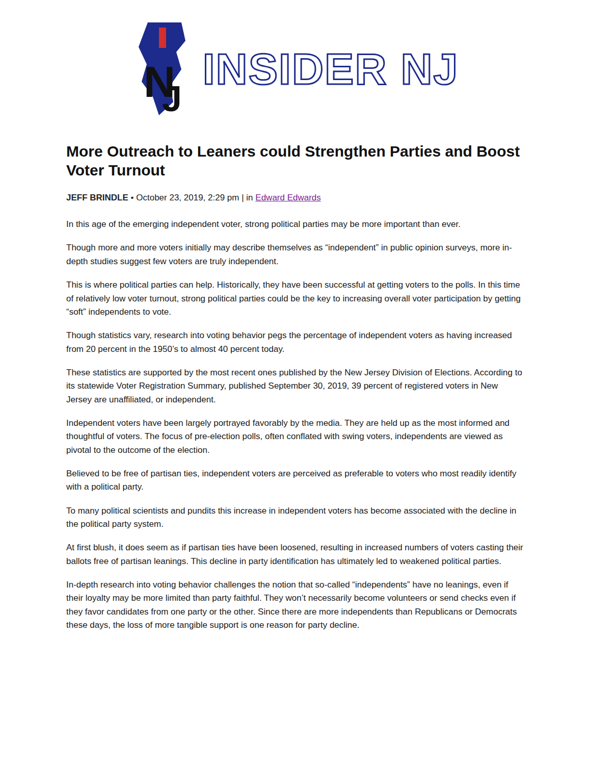N J
INSIDER NJ
More Outreach to Leaners could Strengthen Parties and Boost Voter Turnout
JEFF BRINDLE • October 23, 2019, 2:29 pm | in Edward Edwards
In this age of the emerging independent voter, strong political parties may be more important than ever.
Though more and more voters initially may describe themselves as “independent” in public opinion surveys, more in-depth studies suggest few voters are truly independent.
This is where political parties can help. Historically, they have been successful at getting voters to the polls. In this time of relatively low voter turnout, strong political parties could be the key to increasing overall voter participation by getting “soft” independents to vote.
Though statistics vary, research into voting behavior pegs the percentage of independent voters as having increased from 20 percent in the 1950’s to almost 40 percent today.
These statistics are supported by the most recent ones published by the New Jersey Division of Elections. According to its statewide Voter Registration Summary, published September 30, 2019, 39 percent of registered voters in New Jersey are unaffiliated, or independent.
Independent voters have been largely portrayed favorably by the media. They are held up as the most informed and thoughtful of voters. The focus of pre-election polls, often conflated with swing voters, independents are viewed as pivotal to the outcome of the election.
Believed to be free of partisan ties, independent voters are perceived as preferable to voters who most readily identify with a political party.
To many political scientists and pundits this increase in independent voters has become associated with the decline in the political party system.
At first blush, it does seem as if partisan ties have been loosened, resulting in increased numbers of voters casting their ballots free of partisan leanings. This decline in party identification has ultimately led to weakened political parties.
In-depth research into voting behavior challenges the notion that so-called “independents” have no leanings, even if their loyalty may be more limited than party faithful. They won’t necessarily become volunteers or send checks even if they favor candidates from one party or the other. Since there are more independents than Republicans or Democrats these days, the loss of more tangible support is one reason for party decline.